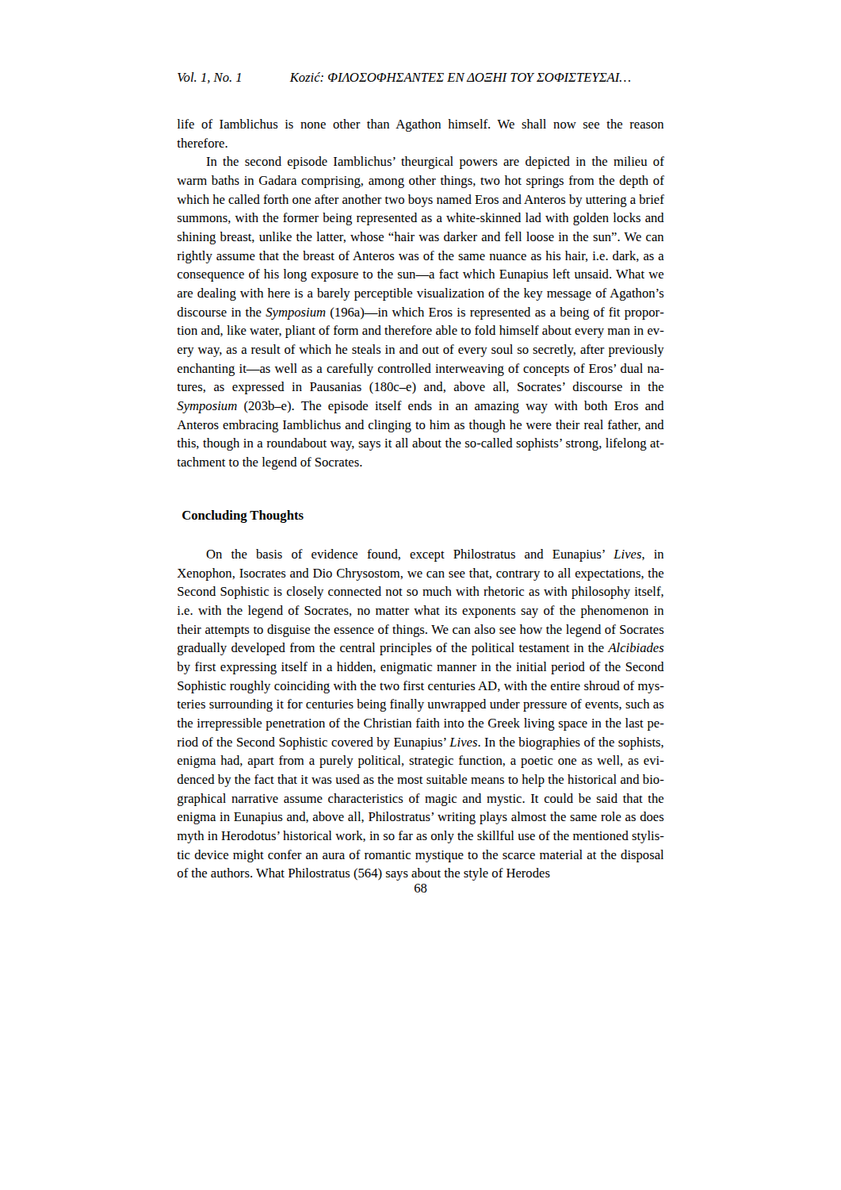Vol. 1, No. 1 Kozić: ΦΙΛΟΣΟΦΗΣΑΝΤΕΣ ΕΝ ΔΟΞΗΙ ΤΟΥ ΣΟΦΙΣΤΕΥΣΑΙ…
life of Iamblichus is none other than Agathon himself. We shall now see the reason therefore.
In the second episode Iamblichus’ theurgical powers are depicted in the milieu of warm baths in Gadara comprising, among other things, two hot springs from the depth of which he called forth one after another two boys named Eros and Anteros by uttering a brief summons, with the former being represented as a white-skinned lad with golden locks and shining breast, unlike the latter, whose “hair was darker and fell loose in the sun”. We can rightly assume that the breast of Anteros was of the same nuance as his hair, i.e. dark, as a consequence of his long exposure to the sun—a fact which Eunapius left unsaid. What we are dealing with here is a barely perceptible visualization of the key message of Agathon’s discourse in the Symposium (196a)—in which Eros is represented as a being of fit proportion and, like water, pliant of form and therefore able to fold himself about every man in every way, as a result of which he steals in and out of every soul so secretly, after previously enchanting it—as well as a carefully controlled interweaving of concepts of Eros’ dual natures, as expressed in Pausanias (180c–e) and, above all, Socrates’ discourse in the Symposium (203b–e). The episode itself ends in an amazing way with both Eros and Anteros embracing Iamblichus and clinging to him as though he were their real father, and this, though in a roundabout way, says it all about the so-called sophists’ strong, lifelong attachment to the legend of Socrates.
Concluding Thoughts
On the basis of evidence found, except Philostratus and Eunapius’ Lives, in Xenophon, Isocrates and Dio Chrysostom, we can see that, contrary to all expectations, the Second Sophistic is closely connected not so much with rhetoric as with philosophy itself, i.e. with the legend of Socrates, no matter what its exponents say of the phenomenon in their attempts to disguise the essence of things. We can also see how the legend of Socrates gradually developed from the central principles of the political testament in the Alcibiades by first expressing itself in a hidden, enigmatic manner in the initial period of the Second Sophistic roughly coinciding with the two first centuries AD, with the entire shroud of mysteries surrounding it for centuries being finally unwrapped under pressure of events, such as the irrepressible penetration of the Christian faith into the Greek living space in the last period of the Second Sophistic covered by Eunapius’ Lives. In the biographies of the sophists, enigma had, apart from a purely political, strategic function, a poetic one as well, as evidenced by the fact that it was used as the most suitable means to help the historical and biographical narrative assume characteristics of magic and mystic. It could be said that the enigma in Eunapius and, above all, Philostratus’ writing plays almost the same role as does myth in Herodotus’ historical work, in so far as only the skillful use of the mentioned stylistic device might confer an aura of romantic mystique to the scarce material at the disposal of the authors. What Philostratus (564) says about the style of Herodes
68